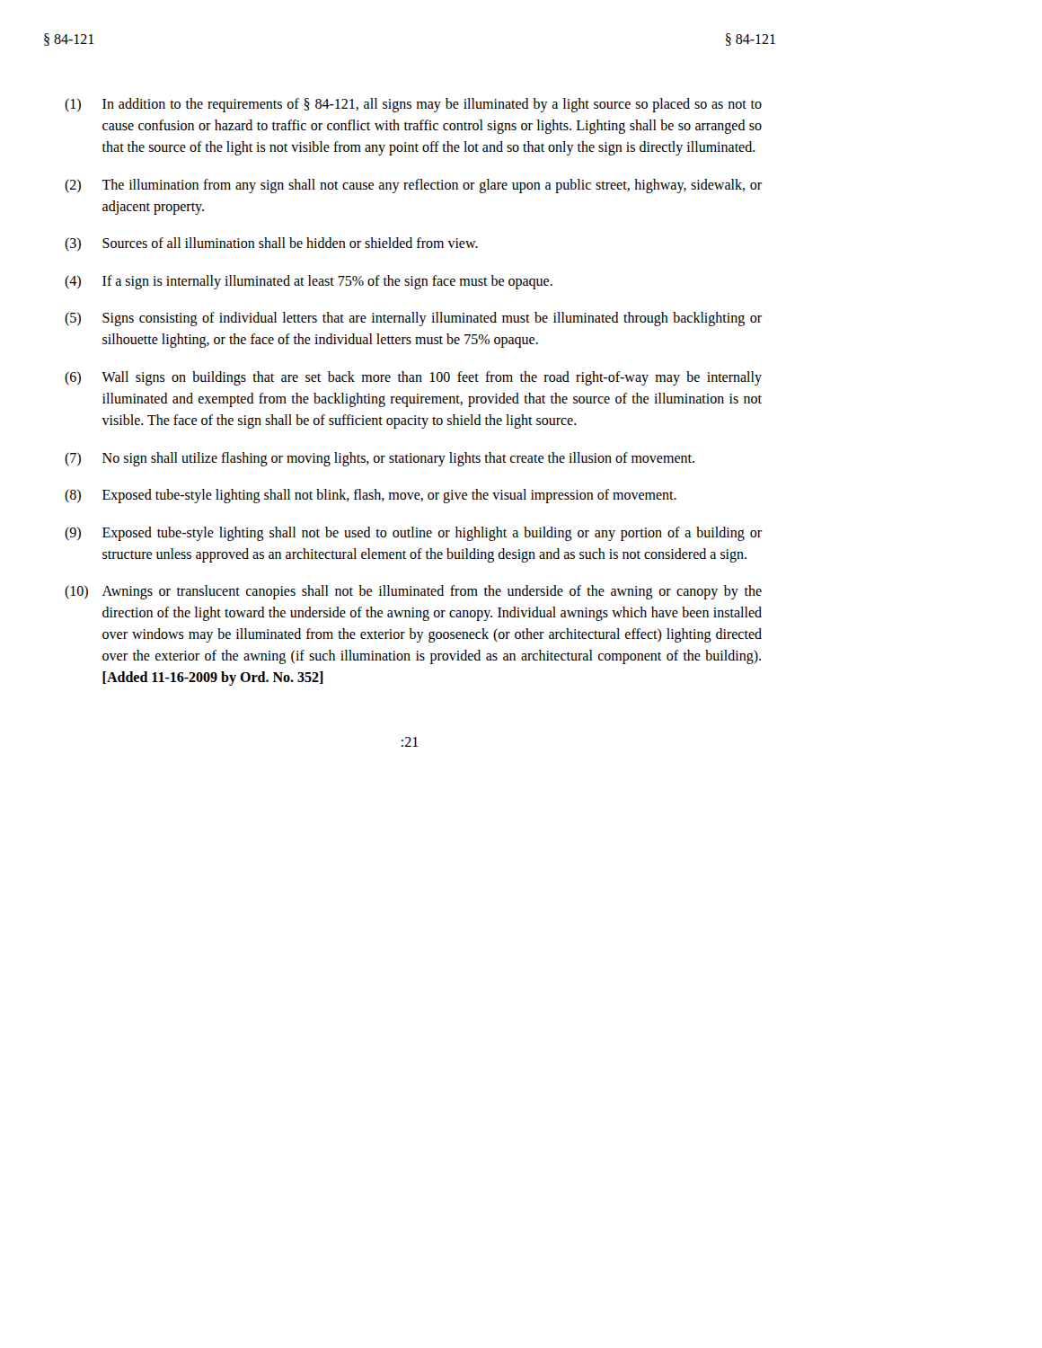§ 84-121 § 84-121
(1) In addition to the requirements of § 84-121, all signs may be illuminated by a light source so placed so as not to cause confusion or hazard to traffic or conflict with traffic control signs or lights. Lighting shall be so arranged so that the source of the light is not visible from any point off the lot and so that only the sign is directly illuminated.
(2) The illumination from any sign shall not cause any reflection or glare upon a public street, highway, sidewalk, or adjacent property.
(3) Sources of all illumination shall be hidden or shielded from view.
(4) If a sign is internally illuminated at least 75% of the sign face must be opaque.
(5) Signs consisting of individual letters that are internally illuminated must be illuminated through backlighting or silhouette lighting, or the face of the individual letters must be 75% opaque.
(6) Wall signs on buildings that are set back more than 100 feet from the road right-of-way may be internally illuminated and exempted from the backlighting requirement, provided that the source of the illumination is not visible. The face of the sign shall be of sufficient opacity to shield the light source.
(7) No sign shall utilize flashing or moving lights, or stationary lights that create the illusion of movement.
(8) Exposed tube-style lighting shall not blink, flash, move, or give the visual impression of movement.
(9) Exposed tube-style lighting shall not be used to outline or highlight a building or any portion of a building or structure unless approved as an architectural element of the building design and as such is not considered a sign.
(10) Awnings or translucent canopies shall not be illuminated from the underside of the awning or canopy by the direction of the light toward the underside of the awning or canopy. Individual awnings which have been installed over windows may be illuminated from the exterior by gooseneck (or other architectural effect) lighting directed over the exterior of the awning (if such illumination is provided as an architectural component of the building). [Added 11-16-2009 by Ord. No. 352]
:21